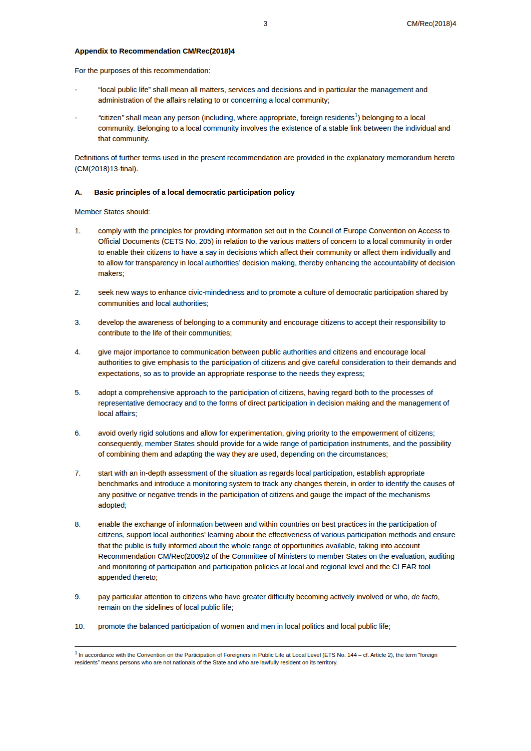3 CM/Rec(2018)4
Appendix to Recommendation CM/Rec(2018)4
For the purposes of this recommendation:
-
“local public life” shall mean all matters, services and decisions and in particular the management and administration of the affairs relating to or concerning a local community;
-
“citizen” shall mean any person (including, where appropriate, foreign residents1) belonging to a local community. Belonging to a local community involves the existence of a stable link between the individual and that community.
Definitions of further terms used in the present recommendation are provided in the explanatory memorandum hereto (CM(2018)13-final).
A. Basic principles of a local democratic participation policy
Member States should:
1. comply with the principles for providing information set out in the Council of Europe Convention on Access to Official Documents (CETS No. 205) in relation to the various matters of concern to a local community in order to enable their citizens to have a say in decisions which affect their community or affect them individually and to allow for transparency in local authorities’ decision making, thereby enhancing the accountability of decision makers;
2. seek new ways to enhance civic-mindedness and to promote a culture of democratic participation shared by communities and local authorities;
3. develop the awareness of belonging to a community and encourage citizens to accept their responsibility to contribute to the life of their communities;
4. give major importance to communication between public authorities and citizens and encourage local authorities to give emphasis to the participation of citizens and give careful consideration to their demands and expectations, so as to provide an appropriate response to the needs they express;
5. adopt a comprehensive approach to the participation of citizens, having regard both to the processes of representative democracy and to the forms of direct participation in decision making and the management of local affairs;
6. avoid overly rigid solutions and allow for experimentation, giving priority to the empowerment of citizens; consequently, member States should provide for a wide range of participation instruments, and the possibility of combining them and adapting the way they are used, depending on the circumstances;
7. start with an in-depth assessment of the situation as regards local participation, establish appropriate benchmarks and introduce a monitoring system to track any changes therein, in order to identify the causes of any positive or negative trends in the participation of citizens and gauge the impact of the mechanisms adopted;
8. enable the exchange of information between and within countries on best practices in the participation of citizens, support local authorities' learning about the effectiveness of various participation methods and ensure that the public is fully informed about the whole range of opportunities available, taking into account Recommendation CM/Rec(2009)2 of the Committee of Ministers to member States on the evaluation, auditing and monitoring of participation and participation policies at local and regional level and the CLEAR tool appended thereto;
9. pay particular attention to citizens who have greater difficulty becoming actively involved or who, de facto, remain on the sidelines of local public life;
10. promote the balanced participation of women and men in local politics and local public life;
1 In accordance with the Convention on the Participation of Foreigners in Public Life at Local Level (ETS No. 144 – cf. Article 2), the term “foreign residents” means persons who are not nationals of the State and who are lawfully resident on its territory.